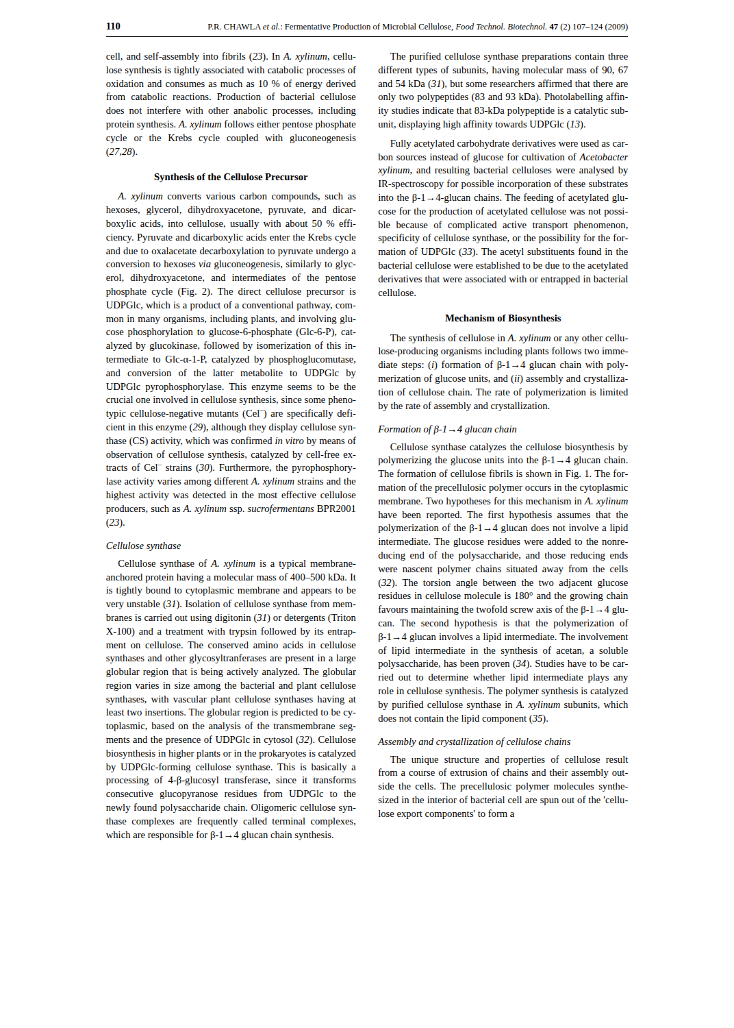110 P.R. CHAWLA et al.: Fermentative Production of Microbial Cellulose, Food Technol. Biotechnol. 47 (2) 107–124 (2009)
cell, and self-assembly into fibrils (23). In A. xylinum, cellulose synthesis is tightly associated with catabolic processes of oxidation and consumes as much as 10 % of energy derived from catabolic reactions. Production of bacterial cellulose does not interfere with other anabolic processes, including protein synthesis. A. xylinum follows either pentose phosphate cycle or the Krebs cycle coupled with gluconeogenesis (27,28).
Synthesis of the Cellulose Precursor
A. xylinum converts various carbon compounds, such as hexoses, glycerol, dihydroxyacetone, pyruvate, and dicarboxylic acids, into cellulose, usually with about 50 % efficiency. Pyruvate and dicarboxylic acids enter the Krebs cycle and due to oxalacetate decarboxylation to pyruvate undergo a conversion to hexoses via gluconeogenesis, similarly to glycerol, dihydroxyacetone, and intermediates of the pentose phosphate cycle (Fig. 2). The direct cellulose precursor is UDPGlc, which is a product of a conventional pathway, common in many organisms, including plants, and involving glucose phosphorylation to glucose-6-phosphate (Glc-6-P), catalyzed by glucokinase, followed by isomerization of this intermediate to Glc-α-1-P, catalyzed by phosphoglucomutase, and conversion of the latter metabolite to UDPGlc by UDPGlc pyrophosphorylase. This enzyme seems to be the crucial one involved in cellulose synthesis, since some phenotypic cellulose-negative mutants (Cel–) are specifically deficient in this enzyme (29), although they display cellulose synthase (CS) activity, which was confirmed in vitro by means of observation of cellulose synthesis, catalyzed by cell-free extracts of Cel– strains (30). Furthermore, the pyrophosphorylase activity varies among different A. xylinum strains and the highest activity was detected in the most effective cellulose producers, such as A. xylinum ssp. sucrofermentans BPR2001 (23).
Cellulose synthase
Cellulose synthase of A. xylinum is a typical membrane-anchored protein having a molecular mass of 400–500 kDa. It is tightly bound to cytoplasmic membrane and appears to be very unstable (31). Isolation of cellulose synthase from membranes is carried out using digitonin (31) or detergents (Triton X-100) and a treatment with trypsin followed by its entrapment on cellulose. The conserved amino acids in cellulose synthases and other glycosyltranferases are present in a large globular region that is being actively analyzed. The globular region varies in size among the bacterial and plant cellulose synthases, with vascular plant cellulose synthases having at least two insertions. The globular region is predicted to be cytoplasmic, based on the analysis of the transmembrane segments and the presence of UDPGlc in cytosol (32). Cellulose biosynthesis in higher plants or in the prokaryotes is catalyzed by UDPGlc-forming cellulose synthase. This is basically a processing of 4-β-glucosyl transferase, since it transforms consecutive glucopyranose residues from UDPGlc to the newly found polysaccharide chain. Oligomeric cellulose synthase complexes are frequently called terminal complexes, which are responsible for β-1→4 glucan chain synthesis.
The purified cellulose synthase preparations contain three different types of subunits, having molecular mass of 90, 67 and 54 kDa (31), but some researchers affirmed that there are only two polypeptides (83 and 93 kDa). Photolabelling affinity studies indicate that 83-kDa polypeptide is a catalytic subunit, displaying high affinity towards UDPGlc (13).
Fully acetylated carbohydrate derivatives were used as carbon sources instead of glucose for cultivation of Acetobacter xylinum, and resulting bacterial celluloses were analysed by IR-spectroscopy for possible incorporation of these substrates into the β-1→4-glucan chains. The feeding of acetylated glucose for the production of acetylated cellulose was not possible because of complicated active transport phenomenon, specificity of cellulose synthase, or the possibility for the formation of UDPGlc (33). The acetyl substituents found in the bacterial cellulose were established to be due to the acetylated derivatives that were associated with or entrapped in bacterial cellulose.
Mechanism of Biosynthesis
The synthesis of cellulose in A. xylinum or any other cellulose-producing organisms including plants follows two immediate steps: (i) formation of β-1→4 glucan chain with polymerization of glucose units, and (ii) assembly and crystallization of cellulose chain. The rate of polymerization is limited by the rate of assembly and crystallization.
Formation of β-1→4 glucan chain
Cellulose synthase catalyzes the cellulose biosynthesis by polymerizing the glucose units into the β-1→4 glucan chain. The formation of cellulose fibrils is shown in Fig. 1. The formation of the precellulosic polymer occurs in the cytoplasmic membrane. Two hypotheses for this mechanism in A. xylinum have been reported. The first hypothesis assumes that the polymerization of the β-1→4 glucan does not involve a lipid intermediate. The glucose residues were added to the nonreducing end of the polysaccharide, and those reducing ends were nascent polymer chains situated away from the cells (32). The torsion angle between the two adjacent glucose residues in cellulose molecule is 180° and the growing chain favours maintaining the twofold screw axis of the β-1→4 glucan. The second hypothesis is that the polymerization of β-1→4 glucan involves a lipid intermediate. The involvement of lipid intermediate in the synthesis of acetan, a soluble polysaccharide, has been proven (34). Studies have to be carried out to determine whether lipid intermediate plays any role in cellulose synthesis. The polymer synthesis is catalyzed by purified cellulose synthase in A. xylinum subunits, which does not contain the lipid component (35).
Assembly and crystallization of cellulose chains
The unique structure and properties of cellulose result from a course of extrusion of chains and their assembly outside the cells. The precellulosic polymer molecules synthesized in the interior of bacterial cell are spun out of the 'cellulose export components' to form a